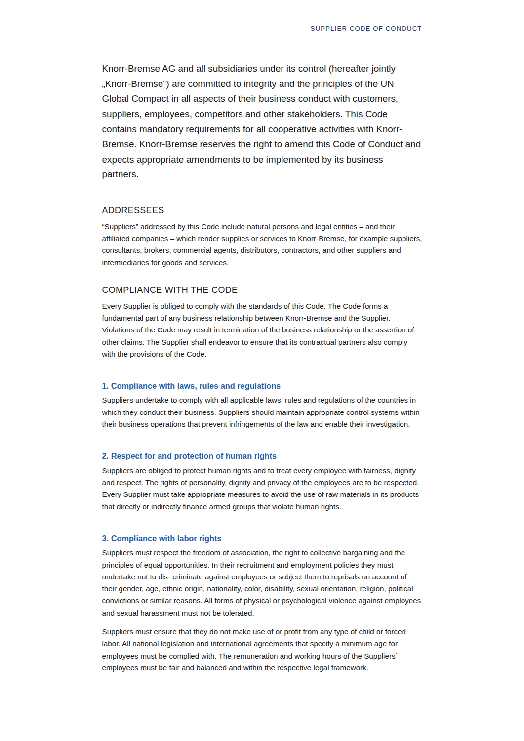SUPPLIER CODE OF CONDUCT
Knorr-Bremse AG and all subsidiaries under its control (hereafter jointly „Knorr-Bremse“) are committed to integrity and the principles of the UN Global Compact in all aspects of their business conduct with customers, suppliers, employees, competitors and other stakeholders. This Code contains mandatory requirements for all cooperative activities with Knorr-Bremse. Knorr-Bremse reserves the right to amend this Code of Conduct and expects appropriate amendments to be implemented by its business partners.
ADDRESSEES
“Suppliers” addressed by this Code include natural persons and legal entities – and their affiliated companies – which render supplies or services to Knorr-Bremse, for example suppliers, consultants, brokers, commercial agents, distributors, contractors, and other suppliers and intermediaries for goods and services.
COMPLIANCE WITH THE CODE
Every Supplier is obliged to comply with the standards of this Code. The Code forms a fundamental part of any business relationship between Knorr-Bremse and the Supplier. Violations of the Code may result in termination of the business relationship or the assertion of other claims. The Supplier shall endeavor to ensure that its contractual partners also comply with the provisions of the Code.
1. Compliance with laws, rules and regulations
Suppliers undertake to comply with all applicable laws, rules and regulations of the countries in which they conduct their business. Suppliers should maintain appropriate control systems within their business operations that prevent infringements of the law and enable their investigation.
2. Respect for and protection of human rights
Suppliers are obliged to protect human rights and to treat every employee with fairness, dignity and respect. The rights of personality, dignity and privacy of the employees are to be respected. Every Supplier must take appropriate measures to avoid the use of raw materials in its products that directly or indirectly finance armed groups that violate human rights.
3. Compliance with labor rights
Suppliers must respect the freedom of association, the right to collective bargaining and the principles of equal opportunities. In their recruitment and employment policies they must undertake not to dis- criminate against employees or subject them to reprisals on account of their gender, age, ethnic origin, nationality, color, disability, sexual orientation, religion, political convictions or similar reasons. All forms of physical or psychological violence against employees and sexual harassment must not be tolerated.
Suppliers must ensure that they do not make use of or profit from any type of child or forced labor. All national legislation and international agreements that specify a minimum age for employees must be complied with. The remuneration and working hours of the Suppliers´ employees must be fair and balanced and within the respective legal framework.